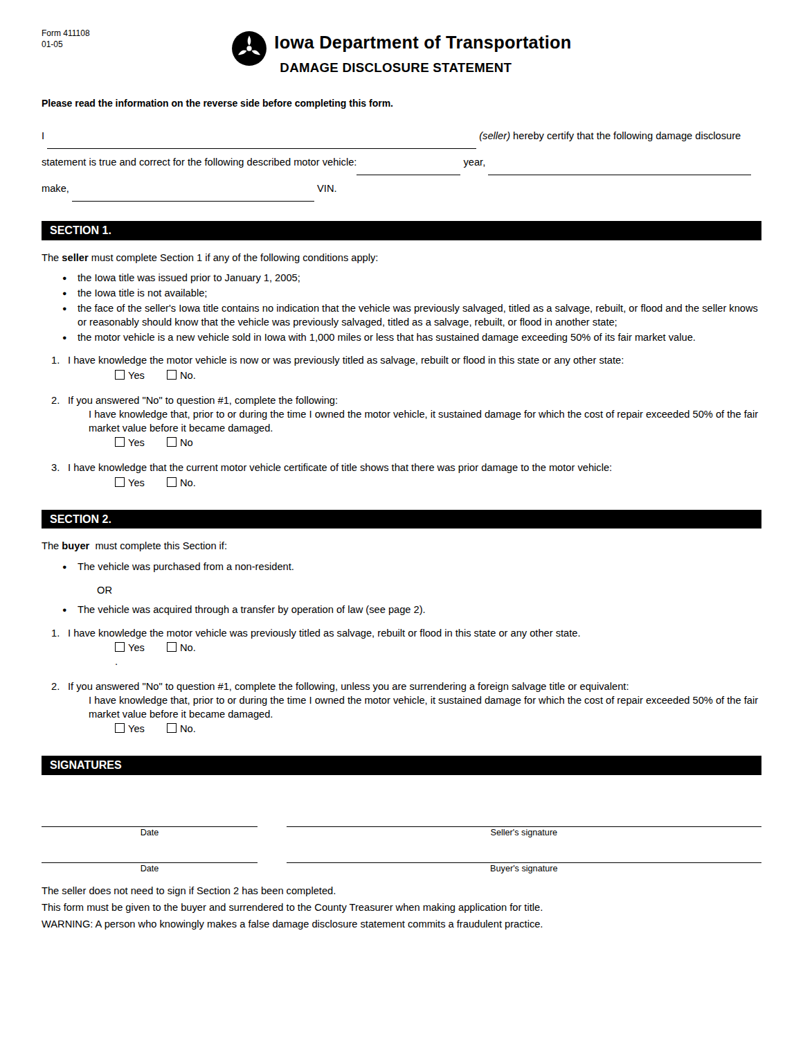Form 411108
01-05
Iowa Department of Transportation
DAMAGE DISCLOSURE STATEMENT
Please read the information on the reverse side before completing this form.
I (seller) hereby certify that the following damage disclosure statement is true and correct for the following described motor vehicle: year, make, VIN.
SECTION 1.
The seller must complete Section 1 if any of the following conditions apply:
the Iowa title was issued prior to January 1, 2005;
the Iowa title is not available;
the face of the seller's Iowa title contains no indication that the vehicle was previously salvaged, titled as a salvage, rebuilt, or flood and the seller knows or reasonably should know that the vehicle was previously salvaged, titled as a salvage, rebuilt, or flood in another state;
the motor vehicle is a new vehicle sold in Iowa with 1,000 miles or less that has sustained damage exceeding 50% of its fair market value.
I have knowledge the motor vehicle is now or was previously titled as salvage, rebuilt or flood in this state or any other state:
Yes No.
If you answered "No" to question #1, complete the following:
I have knowledge that, prior to or during the time I owned the motor vehicle, it sustained damage for which the cost of repair exceeded 50% of the fair market value before it became damaged.
Yes No
I have knowledge that the current motor vehicle certificate of title shows that there was prior damage to the motor vehicle:
Yes No.
SECTION 2.
The buyer must complete this Section if:
The vehicle was purchased from a non-resident.
OR
The vehicle was acquired through a transfer by operation of law (see page 2).
I have knowledge the motor vehicle was previously titled as salvage, rebuilt or flood in this state or any other state.
Yes No.
.
If you answered "No" to question #1, complete the following, unless you are surrendering a foreign salvage title or equivalent:
I have knowledge that, prior to or during the time I owned the motor vehicle, it sustained damage for which the cost of repair exceeded 50% of the fair market value before it became damaged.
Yes No.
SIGNATURES
| Date | | Seller's signature |
| Date | | Buyer's signature |
The seller does not need to sign if Section 2 has been completed.
This form must be given to the buyer and surrendered to the County Treasurer when making application for title.
WARNING: A person who knowingly makes a false damage disclosure statement commits a fraudulent practice.